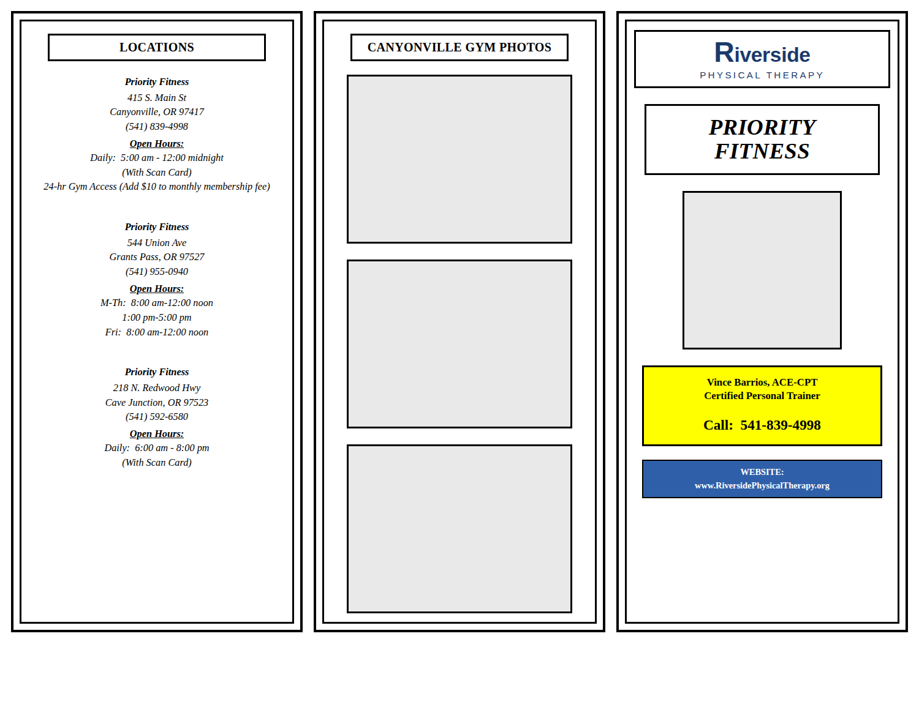Locations
Priority Fitness 415 S. Main St
Canyonville, OR 97417
(541) 839-4998
Open Hours: Daily: 5:00 am - 12:00 midnight
(With Scan Card)
24-hr Gym Access (Add $10 to monthly membership fee) Priority Fitness 544 Union Ave
Grants Pass, OR 97527
(541) 955-0940
Open Hours: M-Th: 8:00 am-12:00 noon
1:00 pm-5:00 pm
Fri: 8:00 am-12:00 noon Priority Fitness 218 N. Redwood Hwy
Cave Junction, OR 97523
(541) 592-6580
Open Hours: Daily: 6:00 am - 8:00 pm
(With Scan Card)
Canyonville Gym Photos
Riverside
Physical Therapy
Priority
Fitness
Vince Barrios, ACE-CPT
Certified Personal Trainer
Call: 541-839-4998
WEBSITE:
www.RiversidePhysicalTherapy.org